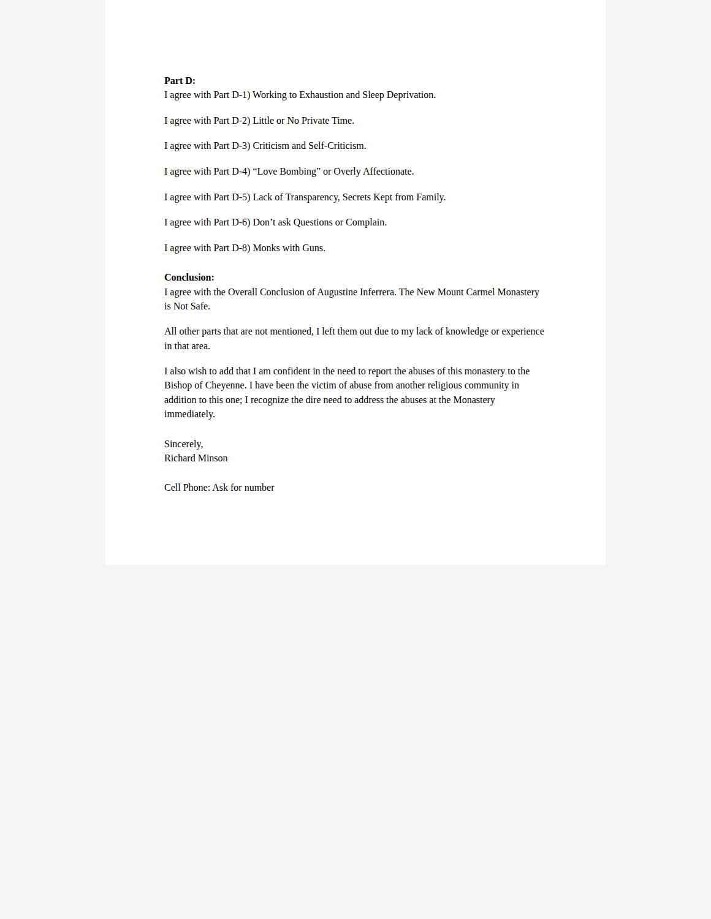Part D:
I agree with Part D-1) Working to Exhaustion and Sleep Deprivation.
I agree with Part D-2) Little or No Private Time.
I agree with Part D-3) Criticism and Self-Criticism.
I agree with Part D-4) “Love Bombing” or Overly Affectionate.
I agree with Part D-5) Lack of Transparency, Secrets Kept from Family.
I agree with Part D-6) Don’t ask Questions or Complain.
I agree with Part D-8) Monks with Guns.
Conclusion:
I agree with the Overall Conclusion of Augustine Inferrera. The New Mount Carmel Monastery is Not Safe.
All other parts that are not mentioned, I left them out due to my lack of knowledge or experience in that area.
I also wish to add that I am confident in the need to report the abuses of this monastery to the Bishop of Cheyenne. I have been the victim of abuse from another religious community in addition to this one; I recognize the dire need to address the abuses at the Monastery immediately.
Sincerely,
Richard Minson
Cell Phone: Ask for number